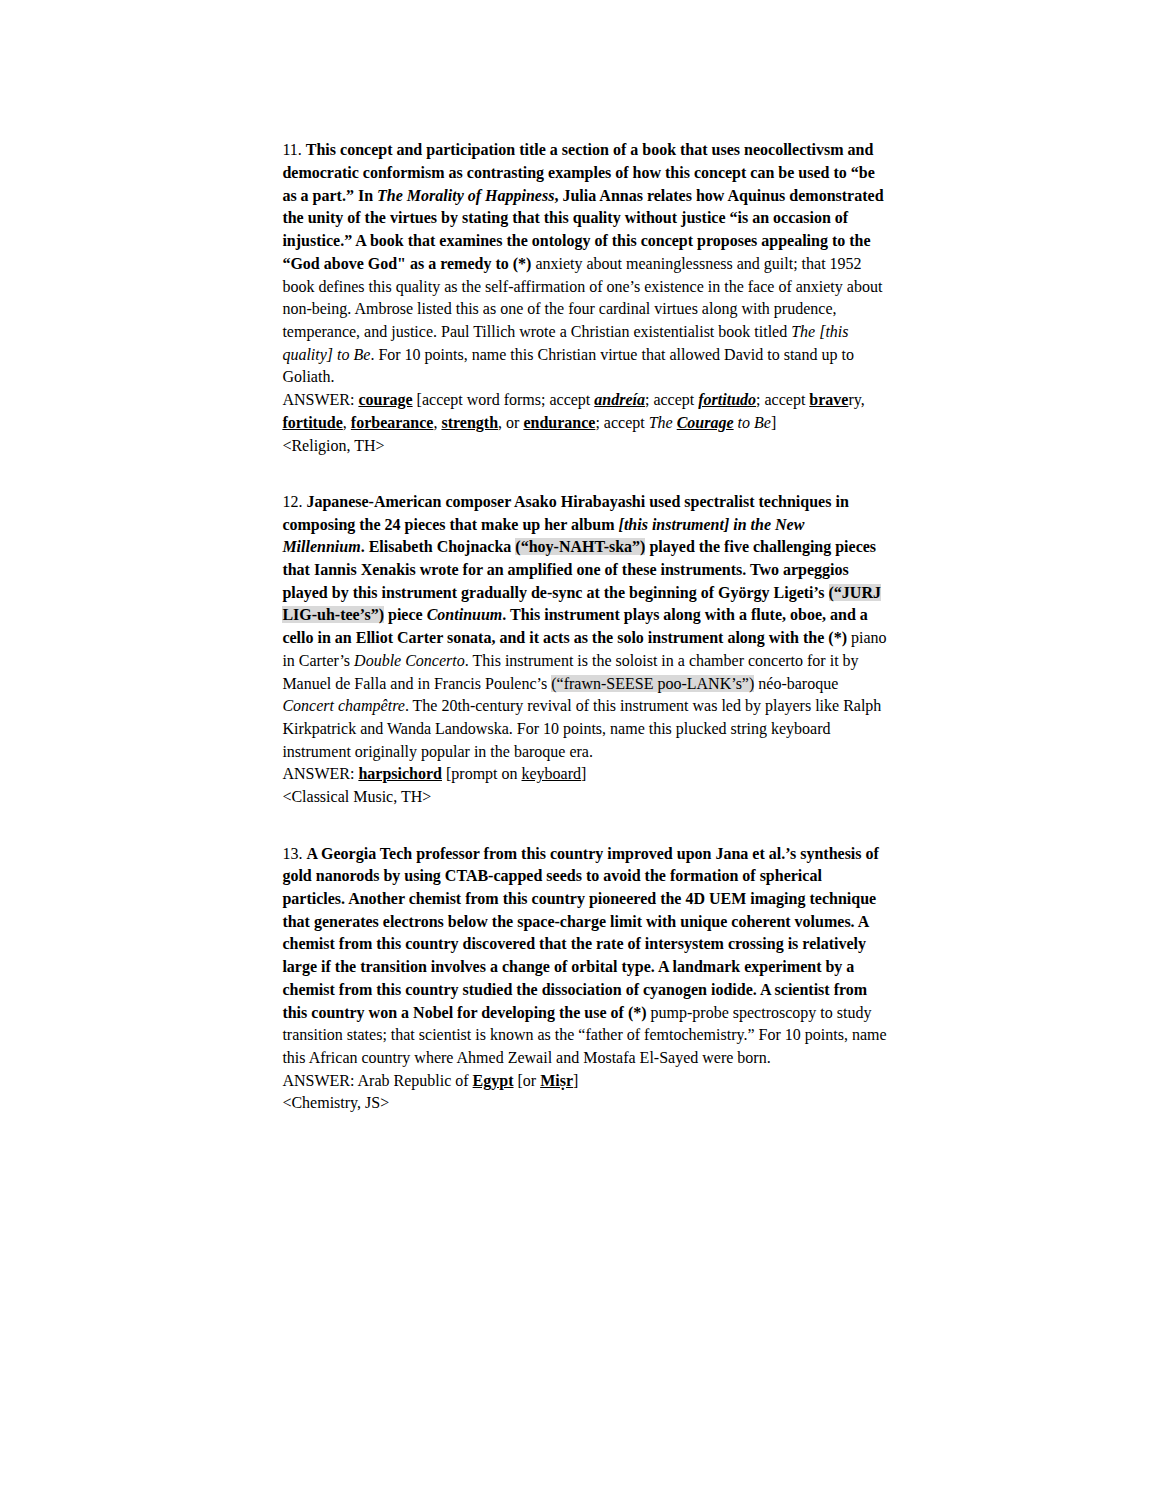11. This concept and participation title a section of a book that uses neocollectivsm and democratic conformism as contrasting examples of how this concept can be used to “be as a part.” In The Morality of Happiness, Julia Annas relates how Aquinus demonstrated the unity of the virtues by stating that this quality without justice “is an occasion of injustice.” A book that examines the ontology of this concept proposes appealing to the “God above God" as a remedy to (*) anxiety about meaninglessness and guilt; that 1952 book defines this quality as the self-affirmation of one’s existence in the face of anxiety about non-being. Ambrose listed this as one of the four cardinal virtues along with prudence, temperance, and justice. Paul Tillich wrote a Christian existentialist book titled The [this quality] to Be. For 10 points, name this Christian virtue that allowed David to stand up to Goliath.
ANSWER: courage [accept word forms; accept andreía; accept fortitudo; accept bravery, fortitude, forbearance, strength, or endurance; accept The Courage to Be]
<Religion, TH>
12. Japanese-American composer Asako Hirabayashi used spectralist techniques in composing the 24 pieces that make up her album [this instrument] in the New Millennium. Elisabeth Chojnacka (“hoy-NAHT-ska”) played the five challenging pieces that Iannis Xenakis wrote for an amplified one of these instruments. Two arpeggios played by this instrument gradually de-sync at the beginning of György Ligeti’s (“JURJ LIG-uh-tee’s”) piece Continuum. This instrument plays along with a flute, oboe, and a cello in an Elliot Carter sonata, and it acts as the solo instrument along with the (*) piano in Carter’s Double Concerto. This instrument is the soloist in a chamber concerto for it by Manuel de Falla and in Francis Poulenc’s (“frawn-SEESE poo-LANK’s”) néo-baroque Concert champêtre. The 20th-century revival of this instrument was led by players like Ralph Kirkpatrick and Wanda Landowska. For 10 points, name this plucked string keyboard instrument originally popular in the baroque era.
ANSWER: harpsichord [prompt on keyboard]
<Classical Music, TH>
13. A Georgia Tech professor from this country improved upon Jana et al.’s synthesis of gold nanorods by using CTAB-capped seeds to avoid the formation of spherical particles. Another chemist from this country pioneered the 4D UEM imaging technique that generates electrons below the space-charge limit with unique coherent volumes. A chemist from this country discovered that the rate of intersystem crossing is relatively large if the transition involves a change of orbital type. A landmark experiment by a chemist from this country studied the dissociation of cyanogen iodide. A scientist from this country won a Nobel for developing the use of (*) pump-probe spectroscopy to study transition states; that scientist is known as the “father of femtochemistry.” For 10 points, name this African country where Ahmed Zewail and Mostafa El-Sayed were born.
ANSWER: Arab Republic of Egypt [or Miṣr]
<Chemistry, JS>